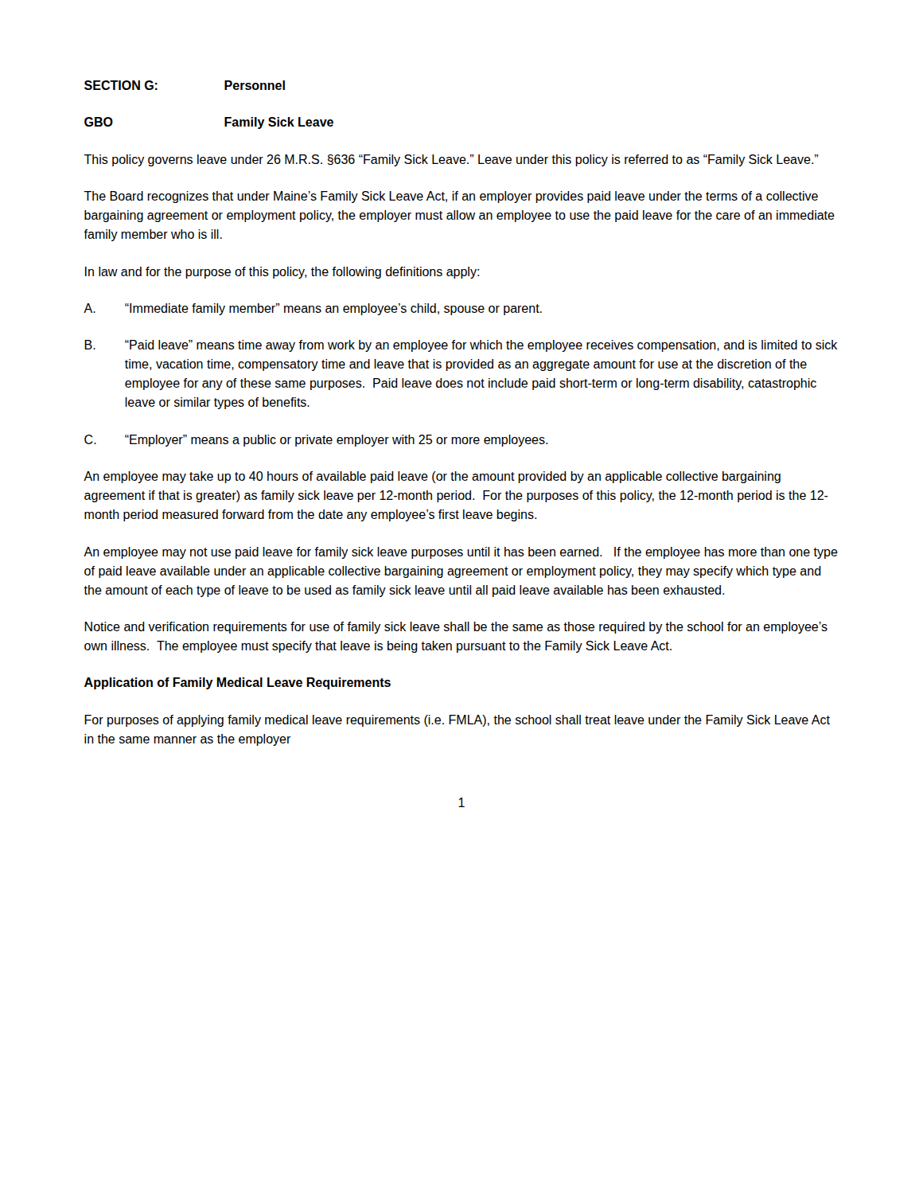SECTION G: Personnel
GBO Family Sick Leave
This policy governs leave under 26 M.R.S. §636 “Family Sick Leave.” Leave under this policy is referred to as “Family Sick Leave.”
The Board recognizes that under Maine’s Family Sick Leave Act, if an employer provides paid leave under the terms of a collective bargaining agreement or employment policy, the employer must allow an employee to use the paid leave for the care of an immediate family member who is ill.
In law and for the purpose of this policy, the following definitions apply:
A. “Immediate family member” means an employee’s child, spouse or parent.
B. “Paid leave” means time away from work by an employee for which the employee receives compensation, and is limited to sick time, vacation time, compensatory time and leave that is provided as an aggregate amount for use at the discretion of the employee for any of these same purposes. Paid leave does not include paid short-term or long-term disability, catastrophic leave or similar types of benefits.
C. “Employer” means a public or private employer with 25 or more employees.
An employee may take up to 40 hours of available paid leave (or the amount provided by an applicable collective bargaining agreement if that is greater) as family sick leave per 12-month period. For the purposes of this policy, the 12-month period is the 12-month period measured forward from the date any employee’s first leave begins.
An employee may not use paid leave for family sick leave purposes until it has been earned. If the employee has more than one type of paid leave available under an applicable collective bargaining agreement or employment policy, they may specify which type and the amount of each type of leave to be used as family sick leave until all paid leave available has been exhausted.
Notice and verification requirements for use of family sick leave shall be the same as those required by the school for an employee’s own illness. The employee must specify that leave is being taken pursuant to the Family Sick Leave Act.
Application of Family Medical Leave Requirements
For purposes of applying family medical leave requirements (i.e. FMLA), the school shall treat leave under the Family Sick Leave Act in the same manner as the employer
1